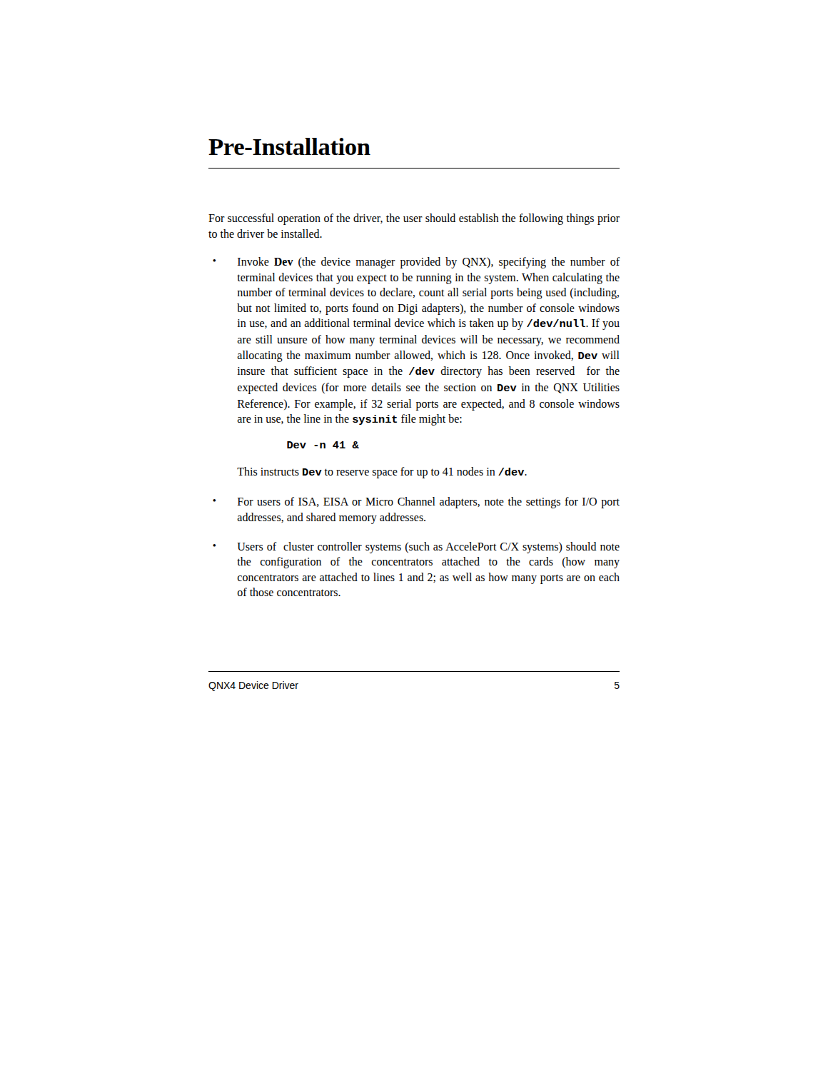Pre-Installation
For successful operation of the driver, the user should establish the following things prior to the driver be installed.
Invoke Dev (the device manager provided by QNX), specifying the number of terminal devices that you expect to be running in the system. When calculating the number of terminal devices to declare, count all serial ports being used (including, but not limited to, ports found on Digi adapters), the number of console windows in use, and an additional terminal device which is taken up by /dev/null. If you are still unsure of how many terminal devices will be necessary, we recommend allocating the maximum number allowed, which is 128. Once invoked, Dev will insure that sufficient space in the /dev directory has been reserved for the expected devices (for more details see the section on Dev in the QNX Utilities Reference). For example, if 32 serial ports are expected, and 8 console windows are in use, the line in the sysinit file might be:
Dev -n 41 &
This instructs Dev to reserve space for up to 41 nodes in /dev.
For users of ISA, EISA or Micro Channel adapters, note the settings for I/O port addresses, and shared memory addresses.
Users of cluster controller systems (such as AccelePort C/X systems) should note the configuration of the concentrators attached to the cards (how many concentrators are attached to lines 1 and 2; as well as how many ports are on each of those concentrators.
QNX4 Device Driver 5